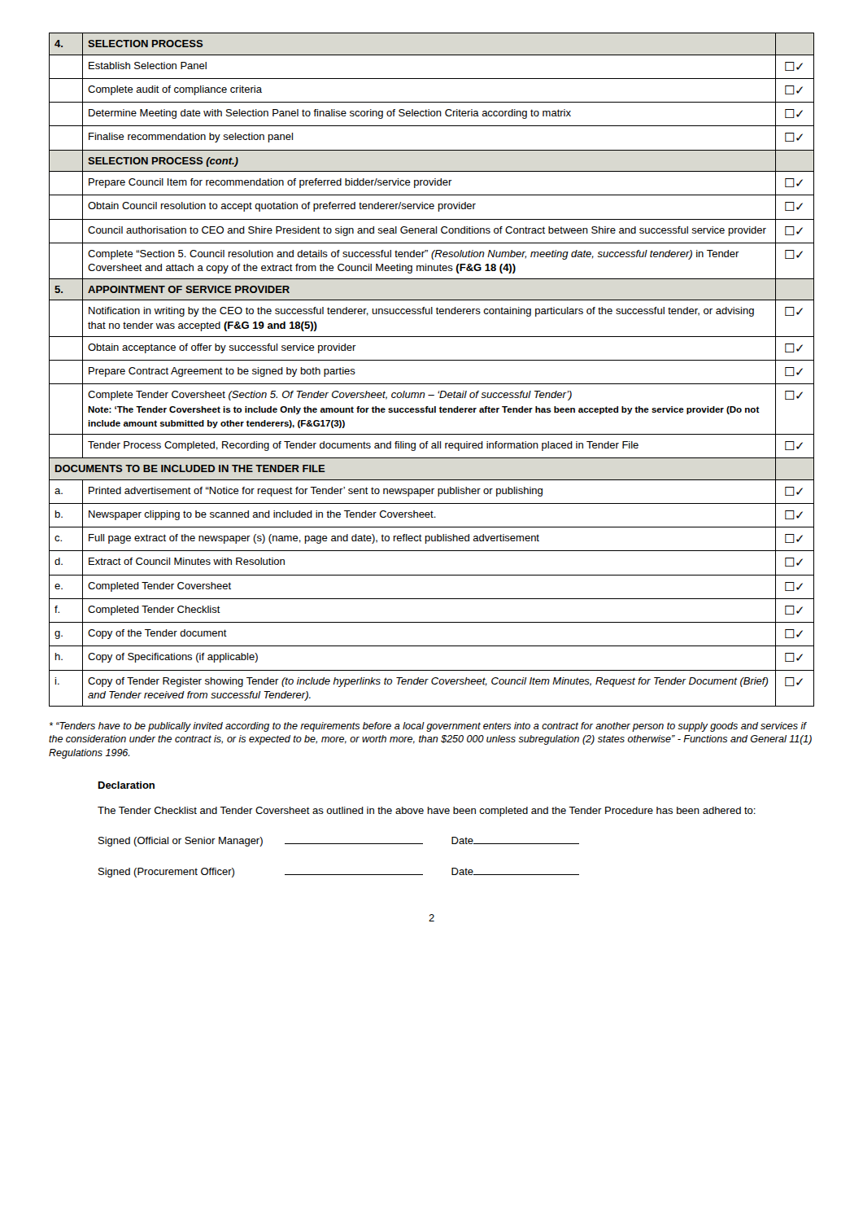| 4. | SELECTION PROCESS | |
| | Establish Selection Panel | ☐✓ |
| | Complete audit of compliance criteria | ☐✓ |
| | Determine Meeting date with Selection Panel to finalise scoring of Selection Criteria according to matrix | ☐✓ |
| | Finalise recommendation by selection panel | ☐✓ |
| | SELECTION PROCESS (cont.) | |
| | Prepare Council Item for recommendation of preferred bidder/service provider | ☐✓ |
| | Obtain Council resolution to accept quotation of preferred tenderer/service provider | ☐✓ |
| | Council authorisation to CEO and Shire President to sign and seal General Conditions of Contract between Shire and successful service provider | ☐✓ |
| | Complete “Section 5. Council resolution and details of successful tender” (Resolution Number, meeting date, successful tenderer) in Tender Coversheet and attach a copy of the extract from the Council Meeting minutes (F&G 18 (4)) | ☐✓ |
| 5. | APPOINTMENT OF SERVICE PROVIDER | |
| | Notification in writing by the CEO to the successful tenderer, unsuccessful tenderers containing particulars of the successful tender, or advising that no tender was accepted (F&G 19 and 18(5)) | ☐✓ |
| | Obtain acceptance of offer by successful service provider | ☐✓ |
| | Prepare Contract Agreement to be signed by both parties | ☐✓ |
| | Complete Tender Coversheet (Section 5. Of Tender Coversheet, column – ‘Detail of successful Tender’) Note: ‘The Tender Coversheet is to include Only the amount for the successful tenderer after Tender has been accepted by the service provider (Do not include amount submitted by other tenderers), (F&G17(3)) | ☐✓ |
| | Tender Process Completed, Recording of Tender documents and filing of all required information placed in Tender File | ☐✓ |
| DOCUMENTS TO BE INCLUDED IN THE TENDER FILE | |
| a. | Printed advertisement of “Notice for request for Tender’ sent to newspaper publisher or publishing | ☐✓ |
| b. | Newspaper clipping to be scanned and included in the Tender Coversheet. | ☐✓ |
| c. | Full page extract of the newspaper (s) (name, page and date), to reflect published advertisement | ☐✓ |
| d. | Extract of Council Minutes with Resolution | ☐✓ |
| e. | Completed Tender Coversheet | ☐✓ |
| f. | Completed Tender Checklist | ☐✓ |
| g. | Copy of the Tender document | ☐✓ |
| h. | Copy of Specifications (if applicable) | ☐✓ |
| i. | Copy of Tender Register showing Tender (to include hyperlinks to Tender Coversheet, Council Item Minutes, Request for Tender Document (Brief) and Tender received from successful Tenderer). | ☐✓ |
* “Tenders have to be publically invited according to the requirements before a local government enters into a contract for another person to supply goods and services if the consideration under the contract is, or is expected to be, more, or worth more, than $250 000 unless subregulation (2) states otherwise” - Functions and General 11(1) Regulations 1996.
Declaration
The Tender Checklist and Tender Coversheet as outlined in the above have been completed and the Tender Procedure has been adhered to:
Signed (Official or Senior Manager) Date
Signed (Procurement Officer) Date
2